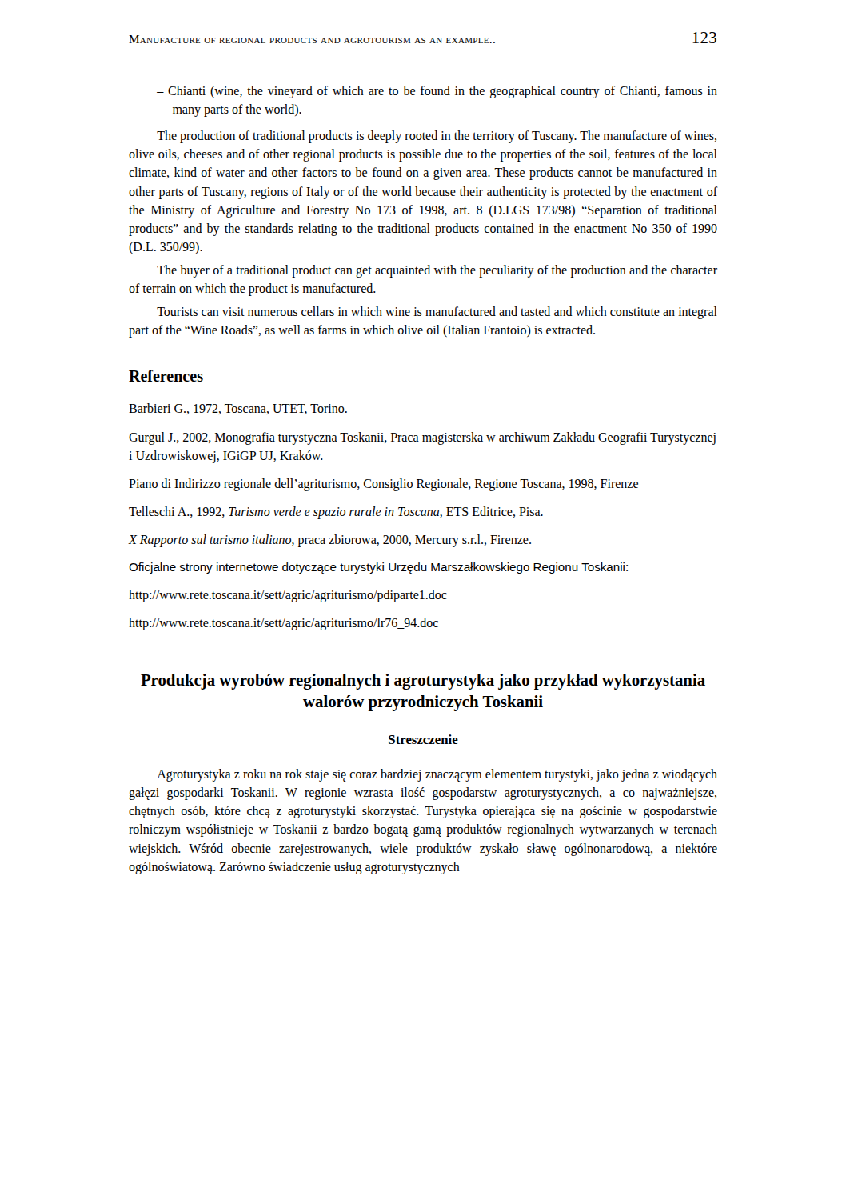Manufacture of regional products and agrotourism as an example.. 123
– Chianti (wine, the vineyard of which are to be found in the geographical country of Chianti, famous in many parts of the world).
The production of traditional products is deeply rooted in the territory of Tuscany. The manufacture of wines, olive oils, cheeses and of other regional products is possible due to the properties of the soil, features of the local climate, kind of water and other factors to be found on a given area. These products cannot be manufactured in other parts of Tuscany, regions of Italy or of the world because their authenticity is protected by the enactment of the Ministry of Agriculture and Forestry No 173 of 1998, art. 8 (D.LGS 173/98) “Separation of traditional products” and by the standards relating to the traditional products contained in the enactment No 350 of 1990 (D.L. 350/99).
The buyer of a traditional product can get acquainted with the peculiarity of the production and the character of terrain on which the product is manufactured.
Tourists can visit numerous cellars in which wine is manufactured and tasted and which constitute an integral part of the “Wine Roads”, as well as farms in which olive oil (Italian Frantoio) is extracted.
References
Barbieri G., 1972, Toscana, UTET, Torino.
Gurgul J., 2002, Monografia turystyczna Toskanii, Praca magisterska w archiwum Zakładu Geografii Turystycznej i Uzdrowiskowej, IGiGP UJ, Kraków.
Piano di Indirizzo regionale dell’agriturismo, Consiglio Regionale, Regione Toscana, 1998, Firenze
Telleschi A., 1992, Turismo verde e spazio rurale in Toscana, ETS Editrice, Pisa.
X Rapporto sul turismo italiano, praca zbiorowa, 2000, Mercury s.r.l., Firenze.
Oficjalne strony internetowe dotyczące turystyki Urzędu Marszałkowskiego Regionu Toskanii:
http://www.rete.toscana.it/sett/agric/agriturismo/pdiparte1.doc
http://www.rete.toscana.it/sett/agric/agriturismo/lr76_94.doc
Produkcja wyrobów regionalnych i agroturystyka jako przykład wykorzystania walorów przyrodniczych Toskanii
Streszczenie
Agroturystyka z roku na rok staje się coraz bardziej znaczącym elementem turystyki, jako jedna z wiodących gałęzi gospodarki Toskanii. W regionie wzrasta ilość gospodarstw agroturystycznych, a co najważniejsze, chętnych osób, które chcą z agroturystyki skorzystać. Turystyka opierająca się na gościnie w gospodarstwie rolniczym współistnieje w Toskanii z bardzo bogatą gamą produktów regionalnych wytwarzanych w terenach wiejskich. Wśród obecnie zarejestrowanych, wiele produktów zyskało sławę ogólnonarodową, a niektóre ogólnoświatową. Zarówno świadczenie usług agroturystycznych